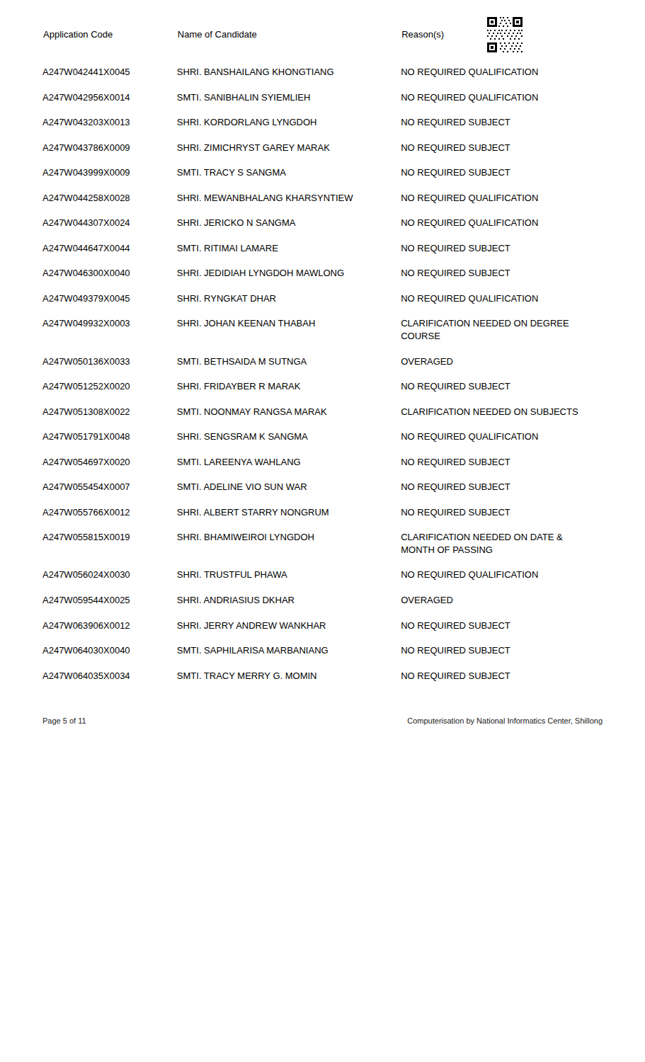| Application Code | Name of Candidate | Reason(s) |
| --- | --- | --- |
| A247W042441X0045 | SHRI. BANSHAILANG KHONGTIANG | NO REQUIRED QUALIFICATION |
| A247W042956X0014 | SMTI. SANIBHALIN SYIEMLIEH | NO REQUIRED QUALIFICATION |
| A247W043203X0013 | SHRI. KORDORLANG LYNGDOH | NO REQUIRED SUBJECT |
| A247W043786X0009 | SHRI. ZIMICHRYST GAREY MARAK | NO REQUIRED SUBJECT |
| A247W043999X0009 | SMTI. TRACY S SANGMA | NO REQUIRED SUBJECT |
| A247W044258X0028 | SHRI. MEWANBHALANG KHARSYNTIEW | NO REQUIRED QUALIFICATION |
| A247W044307X0024 | SHRI. JERICKO N SANGMA | NO REQUIRED QUALIFICATION |
| A247W044647X0044 | SMTI. RITIMAI LAMARE | NO REQUIRED SUBJECT |
| A247W046300X0040 | SHRI. JEDIDIAH LYNGDOH MAWLONG | NO REQUIRED SUBJECT |
| A247W049379X0045 | SHRI. RYNGKAT DHAR | NO REQUIRED QUALIFICATION |
| A247W049932X0003 | SHRI. JOHAN KEENAN THABAH | CLARIFICATION NEEDED ON DEGREE COURSE |
| A247W050136X0033 | SMTI. BETHSAIDA M SUTNGA | OVERAGED |
| A247W051252X0020 | SHRI. FRIDAYBER R MARAK | NO REQUIRED SUBJECT |
| A247W051308X0022 | SMTI. NOONMAY RANGSA MARAK | CLARIFICATION NEEDED ON SUBJECTS |
| A247W051791X0048 | SHRI. SENGSRAM K SANGMA | NO REQUIRED QUALIFICATION |
| A247W054697X0020 | SMTI. LAREENYA WAHLANG | NO REQUIRED SUBJECT |
| A247W055454X0007 | SMTI. ADELINE VIO SUN WAR | NO REQUIRED SUBJECT |
| A247W055766X0012 | SHRI. ALBERT STARRY NONGRUM | NO REQUIRED SUBJECT |
| A247W055815X0019 | SHRI. BHAMIWEIROI LYNGDOH | CLARIFICATION NEEDED ON DATE & MONTH OF PASSING |
| A247W056024X0030 | SHRI. TRUSTFUL PHAWA | NO REQUIRED QUALIFICATION |
| A247W059544X0025 | SHRI. ANDRIASIUS DKHAR | OVERAGED |
| A247W063906X0012 | SHRI. JERRY ANDREW WANKHAR | NO REQUIRED SUBJECT |
| A247W064030X0040 | SMTI. SAPHILARISA MARBANIANG | NO REQUIRED SUBJECT |
| A247W064035X0034 | SMTI. TRACY MERRY G. MOMIN | NO REQUIRED SUBJECT |
Page 5 of 11 Computerisation by National Informatics Center, Shillong